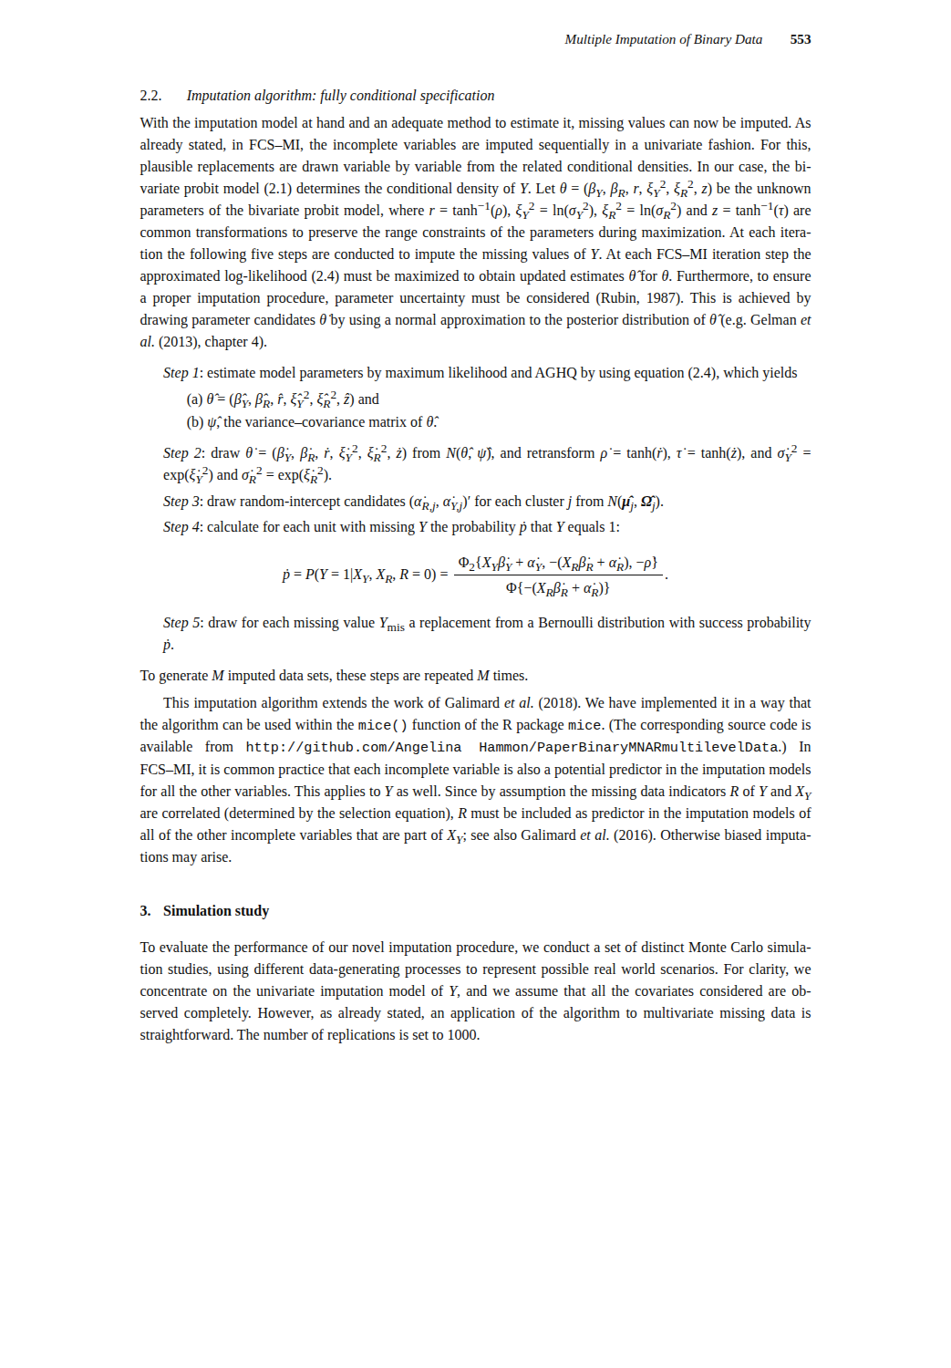Multiple Imputation of Binary Data 553
2.2. Imputation algorithm: fully conditional specification
With the imputation model at hand and an adequate method to estimate it, missing values can now be imputed. As already stated, in FCS–MI, the incomplete variables are imputed sequentially in a univariate fashion. For this, plausible replacements are drawn variable by variable from the related conditional densities. In our case, the bivariate probit model (2.1) determines the conditional density of Y. Let θ = (βY, βR, r, ξY2, ξR2, z) be the unknown parameters of the bivariate probit model, where r = tanh−1(ρ), ξY2 = ln(σY2), ξR2 = ln(σR2) and z = tanh−1(τ) are common transformations to preserve the range constraints of the parameters during maximization. At each iteration the following five steps are conducted to impute the missing values of Y. At each FCS–MI iteration step the approximated log-likelihood (2.4) must be maximized to obtain updated estimates θ̂ for θ. Furthermore, to ensure a proper imputation procedure, parameter uncertainty must be considered (Rubin, 1987). This is achieved by drawing parameter candidates θ̇ by using a normal approximation to the posterior distribution of θ̂ (e.g. Gelman et al. (2013), chapter 4).
Step 1: estimate model parameters by maximum likelihood and AGHQ by using equation (2.4), which yields
(a) θ̂ = (β̂Y, β̂R, r̂, ξ̂Y2, ξ̂R2, ẑ) and
(b) ψ̂, the variance–covariance matrix of θ̂.
Step 2: draw θ̇ = (β̇Y, β̇R, ṙ, ξ̇Y2, ξ̇R2, ż) from N(θ̂, ψ̂), and retransform ρ̇ = tanh(ṙ), τ̇ = tanh(ż), and σ̇Y2 = exp(ξ̇Y2) and σ̇R2 = exp(ξ̇R2).
Step 3: draw random-intercept candidates (α̇R,j, α̇Y,j)′ for each cluster j from N(μ̂j, Ω̂j).
Step 4: calculate for each unit with missing Y the probability ṗ that Y equals 1:
ṗ = P(Y = 1|XY, XR, R = 0) = Φ2{XYβ̇Y + α̇Y, −(XRβ̇R + α̇R), −ρ̇} Φ{−(XRβ̇R + α̇R)} .
Step 5: draw for each missing value Ymis a replacement from a Bernoulli distribution with success probability ṗ.
To generate M imputed data sets, these steps are repeated M times.
This imputation algorithm extends the work of Galimard et al. (2018). We have implemented it in a way that the algorithm can be used within the mice() function of the R package mice. (The corresponding source code is available from http://github.com/Angelina Hammon/PaperBinaryMNARmultilevelData.) In FCS–MI, it is common practice that each incomplete variable is also a potential predictor in the imputation models for all the other variables. This applies to Y as well. Since by assumption the missing data indicators R of Y and XY are correlated (determined by the selection equation), R must be included as predictor in the imputation models of all of the other incomplete variables that are part of XY; see also Galimard et al. (2016). Otherwise biased imputations may arise.
3. Simulation study
To evaluate the performance of our novel imputation procedure, we conduct a set of distinct Monte Carlo simulation studies, using different data-generating processes to represent possible real world scenarios. For clarity, we concentrate on the univariate imputation model of Y, and we assume that all the covariates considered are observed completely. However, as already stated, an application of the algorithm to multivariate missing data is straightforward. The number of replications is set to 1000.